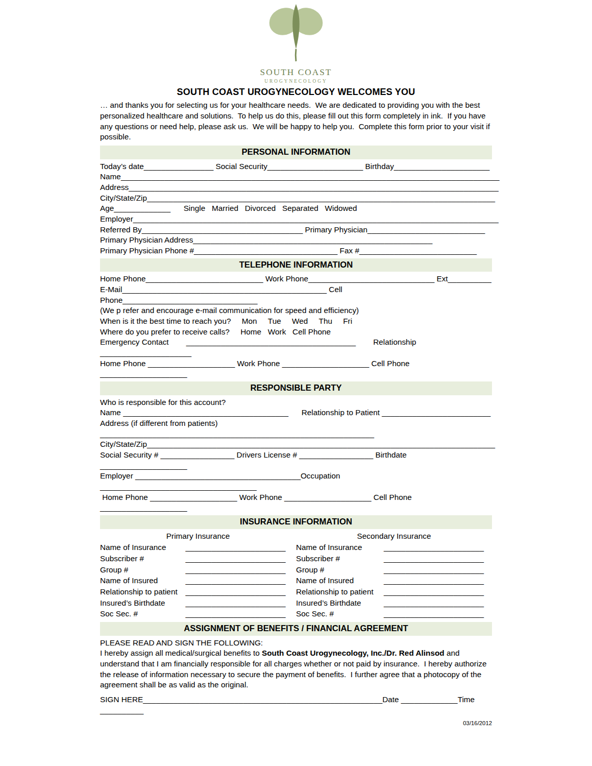SOUTH COAST
UROGYNECOLOGY
SOUTH COAST UROGYNECOLOGY WELCOMES YOU
… and thanks you for selecting us for your healthcare needs. We are dedicated to providing you with the best personalized healthcare and solutions. To help us do this, please fill out this form completely in ink. If you have any questions or need help, please ask us. We will be happy to help you. Complete this form prior to your visit if possible.
PERSONAL INFORMATION
Today’s date________________ Social Security______________________ Birthday______________________
Name_______________________________________________________________________________________
Address_____________________________________________________________________________________
City/State/Zip________________________________________________________________________________
Age_____________ Single Married Divorced Separated Widowed
Employer____________________________________________________________________________________
Referred By_____________________________________ Primary Physician___________________________
Primary Physician Address_______________________________________________________
Primary Physician Phone #_________________________________ Fax #___________________________
TELEPHONE INFORMATION
Home Phone___________________________ Work Phone_____________________________ Ext__________
E-Mail_______________________________________________ Cell Phone_______________________________
(We p refer and encourage e-mail communication for speed and efficiency)
When is it the best time to reach you? Mon Tue Wed Thu Fri
Where do you prefer to receive calls? Home Work Cell Phone
Emergency Contact _______________________________________ Relationship _____________________
Home Phone ____________________ Work Phone ____________________ Cell Phone ____________________
RESPONSIBLE PARTY
Who is responsible for this account?
Name ______________________________________ Relationship to Patient _________________________
Address (if different from patients) _______________________________________________________________
City/State/Zip________________________________________________________________________________
Social Security # _________________ Drivers License # _________________ Birthdate ____________________
Employer ______________________________________Occupation ____________________________________
Home Phone ____________________ Work Phone ____________________ Cell Phone ____________________
INSURANCE INFORMATION
| Primary Insurance / Name of Insurance / _______________________ / / Subscriber # / _______________________ / / Group # / _______________________ / / Name of Insured / _______________________ / / Relationship to patient / _______________________ / / Insured’s Birthdate / _______________________ / / Soc Sec. # / _______________________ / | Secondary Insurance / Name of Insurance / _______________________ / / Subscriber # / _______________________ / / Group # / _______________________ / / Name of Insured / _______________________ / / Relationship to patient / _______________________ / / Insured’s Birthdate / _______________________ / / Soc Sec. # / _______________________ / |
ASSIGNMENT OF BENEFITS / FINANCIAL AGREEMENT
PLEASE READ AND SIGN THE FOLLOWING:
I hereby assign all medical/surgical benefits to South Coast Urogynecology, Inc./Dr. Red Alinsod and understand that I am financially responsible for all charges whether or not paid by insurance. I hereby authorize the release of information necessary to secure the payment of benefits. I further agree that a photocopy of the agreement shall be as valid as the original.
SIGN HERE_______________________________________________________Date _____________Time __________
03/16/2012